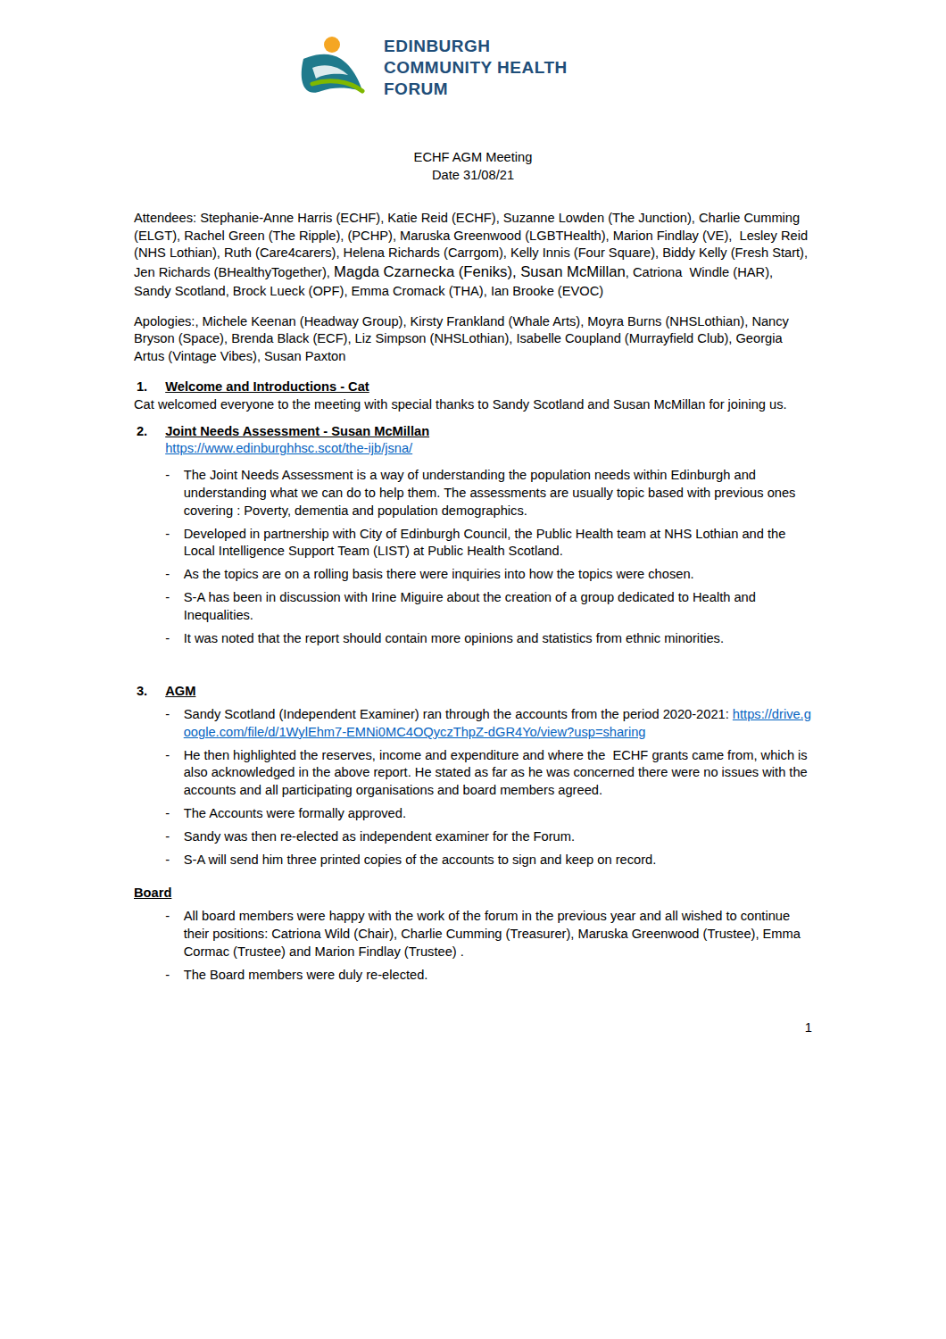EDINBURGH COMMUNITY HEALTH FORUM
ECHF AGM Meeting
Date 31/08/21
Attendees: Stephanie-Anne Harris (ECHF), Katie Reid (ECHF), Suzanne Lowden (The Junction), Charlie Cumming (ELGT), Rachel Green (The Ripple), (PCHP), Maruska Greenwood (LGBTHealth), Marion Findlay (VE), Lesley Reid (NHS Lothian), Ruth (Care4carers), Helena Richards (Carrgom), Kelly Innis (Four Square), Biddy Kelly (Fresh Start), Jen Richards (BHealthyTogether), Magda Czarnecka (Feniks), Susan McMillan, Catriona Windle (HAR), Sandy Scotland, Brock Lueck (OPF), Emma Cromack (THA), Ian Brooke (EVOC)
Apologies:, Michele Keenan (Headway Group), Kirsty Frankland (Whale Arts), Moyra Burns (NHSLothian), Nancy Bryson (Space), Brenda Black (ECF), Liz Simpson (NHSLothian), Isabelle Coupland (Murrayfield Club), Georgia Artus (Vintage Vibes), Susan Paxton
Welcome and Introductions - Cat
Cat welcomed everyone to the meeting with special thanks to Sandy Scotland and Susan McMillan for joining us.
Joint Needs Assessment - Susan McMillan
https://www.edinburghhsc.scot/the-ijb/jsna/
The Joint Needs Assessment is a way of understanding the population needs within Edinburgh and understanding what we can do to help them. The assessments are usually topic based with previous ones covering : Poverty, dementia and population demographics.
Developed in partnership with City of Edinburgh Council, the Public Health team at NHS Lothian and the Local Intelligence Support Team (LIST) at Public Health Scotland.
As the topics are on a rolling basis there were inquiries into how the topics were chosen.
S-A has been in discussion with Irine Miguire about the creation of a group dedicated to Health and Inequalities.
It was noted that the report should contain more opinions and statistics from ethnic minorities.
AGM
Sandy Scotland (Independent Examiner) ran through the accounts from the period 2020-2021: https://drive.google.com/file/d/1WylEhm7-EMNi0MC4OQyczThpZ-dGR4Yo/view?usp=sharing
He then highlighted the reserves, income and expenditure and where the ECHF grants came from, which is also acknowledged in the above report. He stated as far as he was concerned there were no issues with the accounts and all participating organisations and board members agreed.
The Accounts were formally approved.
Sandy was then re-elected as independent examiner for the Forum.
S-A will send him three printed copies of the accounts to sign and keep on record.
Board
All board members were happy with the work of the forum in the previous year and all wished to continue their positions: Catriona Wild (Chair), Charlie Cumming (Treasurer), Maruska Greenwood (Trustee), Emma Cormac (Trustee) and Marion Findlay (Trustee) .
The Board members were duly re-elected.
1